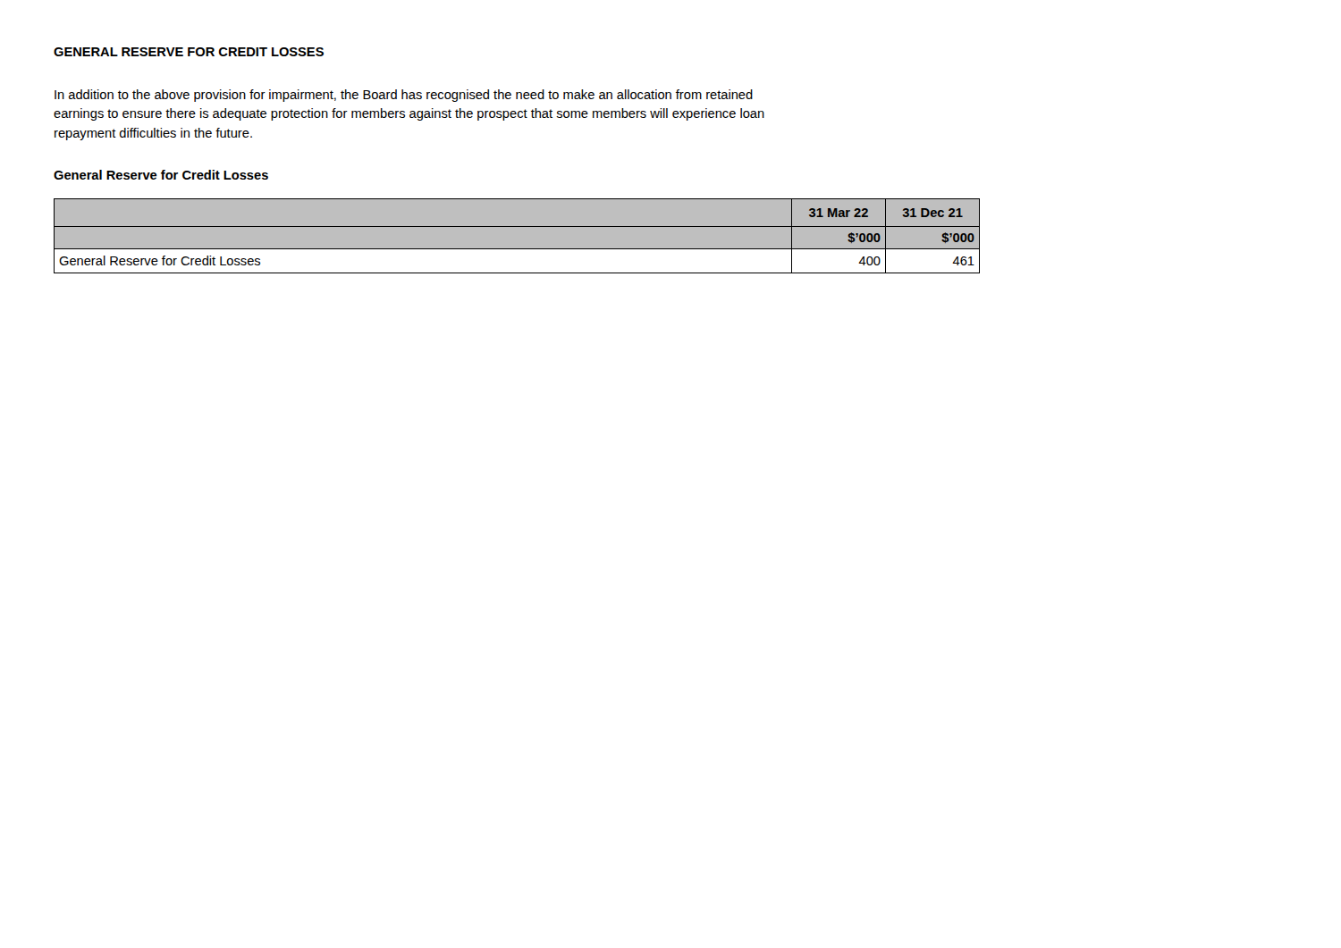GENERAL RESERVE FOR CREDIT LOSSES
In addition to the above provision for impairment, the Board has recognised the need to make an allocation from retained earnings to ensure there is adequate protection for members against the prospect that some members will experience loan repayment difficulties in the future.
General Reserve for Credit Losses
| | 31 Mar 22 | 31 Dec 21 |
| | $’000 | $’000 |
| General Reserve for Credit Losses | 400 | 461 |